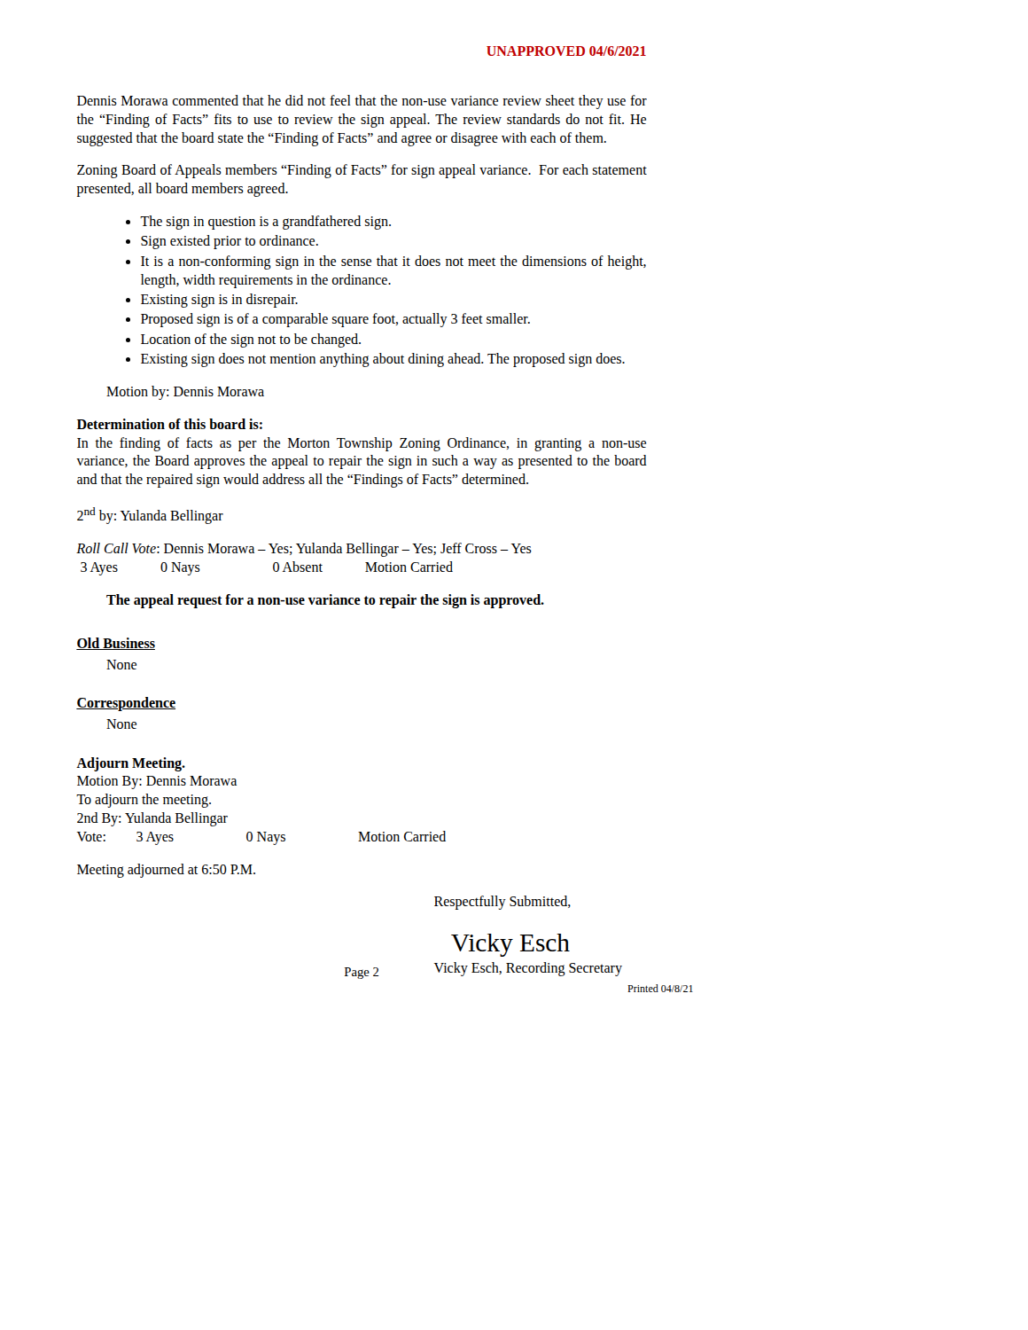UNAPPROVED 04/6/2021
Dennis Morawa commented that he did not feel that the non-use variance review sheet they use for the “Finding of Facts” fits to use to review the sign appeal. The review standards do not fit. He suggested that the board state the “Finding of Facts” and agree or disagree with each of them.
Zoning Board of Appeals members “Finding of Facts” for sign appeal variance. For each statement presented, all board members agreed.
The sign in question is a grandfathered sign.
Sign existed prior to ordinance.
It is a non-conforming sign in the sense that it does not meet the dimensions of height, length, width requirements in the ordinance.
Existing sign is in disrepair.
Proposed sign is of a comparable square foot, actually 3 feet smaller.
Location of the sign not to be changed.
Existing sign does not mention anything about dining ahead. The proposed sign does.
Motion by: Dennis Morawa
Determination of this board is:
In the finding of facts as per the Morton Township Zoning Ordinance, in granting a non-use variance, the Board approves the appeal to repair the sign in such a way as presented to the board and that the repaired sign would address all the “Findings of Facts” determined.
2nd by: Yulanda Bellingar
Roll Call Vote: Dennis Morawa – Yes; Yulanda Bellingar – Yes; Jeff Cross – Yes
3 Ayes 0 Nays 0 Absent Motion Carried
The appeal request for a non-use variance to repair the sign is approved.
Old Business
None
Correspondence
None
Adjourn Meeting.
Motion By: Dennis Morawa
To adjourn the meeting.
2nd By: Yulanda Bellingar
Vote: 3 Ayes 0 Nays Motion Carried
Meeting adjourned at 6:50 P.M.
Respectfully Submitted,
Vicky Esch
Vicky Esch, Recording Secretary
Page 2
Printed 04/8/21